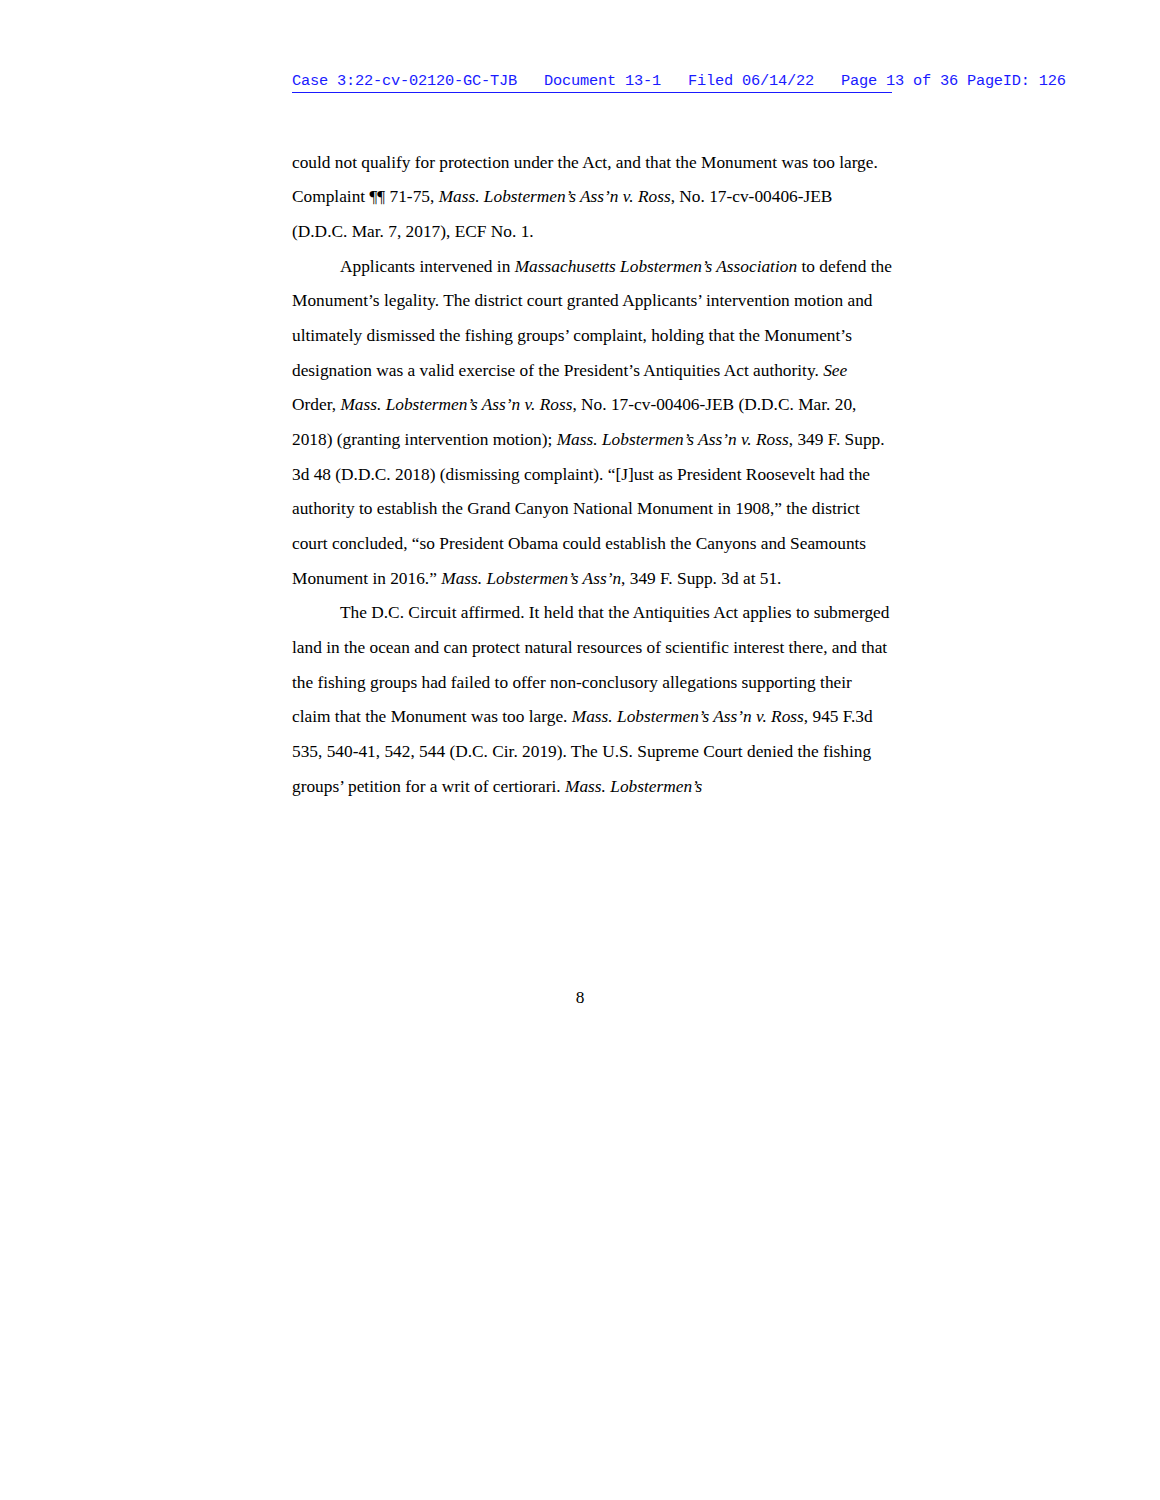Case 3:22-cv-02120-GC-TJB Document 13-1 Filed 06/14/22 Page 13 of 36 PageID: 126
could not qualify for protection under the Act, and that the Monument was too large. Complaint ¶¶ 71-75, Mass. Lobstermen’s Ass’n v. Ross, No. 17-cv-00406-JEB (D.D.C. Mar. 7, 2017), ECF No. 1.
Applicants intervened in Massachusetts Lobstermen’s Association to defend the Monument’s legality. The district court granted Applicants’ intervention motion and ultimately dismissed the fishing groups’ complaint, holding that the Monument’s designation was a valid exercise of the President’s Antiquities Act authority. See Order, Mass. Lobstermen’s Ass’n v. Ross, No. 17-cv-00406-JEB (D.D.C. Mar. 20, 2018) (granting intervention motion); Mass. Lobstermen’s Ass’n v. Ross, 349 F. Supp. 3d 48 (D.D.C. 2018) (dismissing complaint). “[J]ust as President Roosevelt had the authority to establish the Grand Canyon National Monument in 1908,” the district court concluded, “so President Obama could establish the Canyons and Seamounts Monument in 2016.” Mass. Lobstermen’s Ass’n, 349 F. Supp. 3d at 51.
The D.C. Circuit affirmed. It held that the Antiquities Act applies to submerged land in the ocean and can protect natural resources of scientific interest there, and that the fishing groups had failed to offer non-conclusory allegations supporting their claim that the Monument was too large. Mass. Lobstermen’s Ass’n v. Ross, 945 F.3d 535, 540-41, 542, 544 (D.C. Cir. 2019). The U.S. Supreme Court denied the fishing groups’ petition for a writ of certiorari. Mass. Lobstermen’s
8